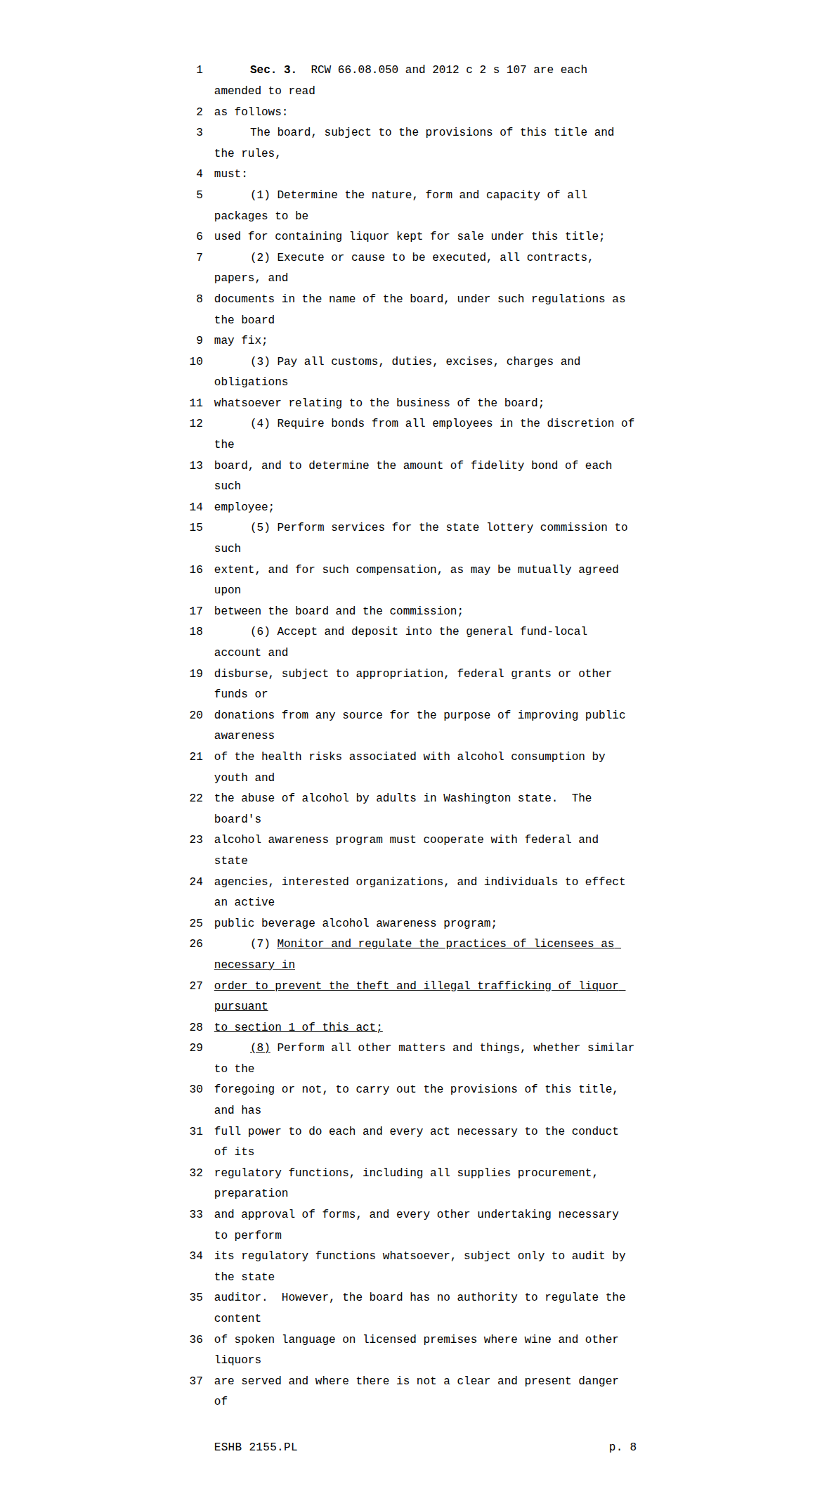Sec. 3. RCW 66.08.050 and 2012 c 2 s 107 are each amended to read
as follows:
The board, subject to the provisions of this title and the rules,
must:
(1) Determine the nature, form and capacity of all packages to be
used for containing liquor kept for sale under this title;
(2) Execute or cause to be executed, all contracts, papers, and
documents in the name of the board, under such regulations as the board
may fix;
(3) Pay all customs, duties, excises, charges and obligations
whatsoever relating to the business of the board;
(4) Require bonds from all employees in the discretion of the
board, and to determine the amount of fidelity bond of each such
employee;
(5) Perform services for the state lottery commission to such
extent, and for such compensation, as may be mutually agreed upon
between the board and the commission;
(6) Accept and deposit into the general fund-local account and
disburse, subject to appropriation, federal grants or other funds or
donations from any source for the purpose of improving public awareness
of the health risks associated with alcohol consumption by youth and
the abuse of alcohol by adults in Washington state. The board's
alcohol awareness program must cooperate with federal and state
agencies, interested organizations, and individuals to effect an active
public beverage alcohol awareness program;
(7) Monitor and regulate the practices of licensees as necessary in
order to prevent the theft and illegal trafficking of liquor pursuant
to section 1 of this act;
(8) Perform all other matters and things, whether similar to the
foregoing or not, to carry out the provisions of this title, and has
full power to do each and every act necessary to the conduct of its
regulatory functions, including all supplies procurement, preparation
and approval of forms, and every other undertaking necessary to perform
its regulatory functions whatsoever, subject only to audit by the state
auditor. However, the board has no authority to regulate the content
of spoken language on licensed premises where wine and other liquors
are served and where there is not a clear and present danger of
ESHB 2155.PL p. 8